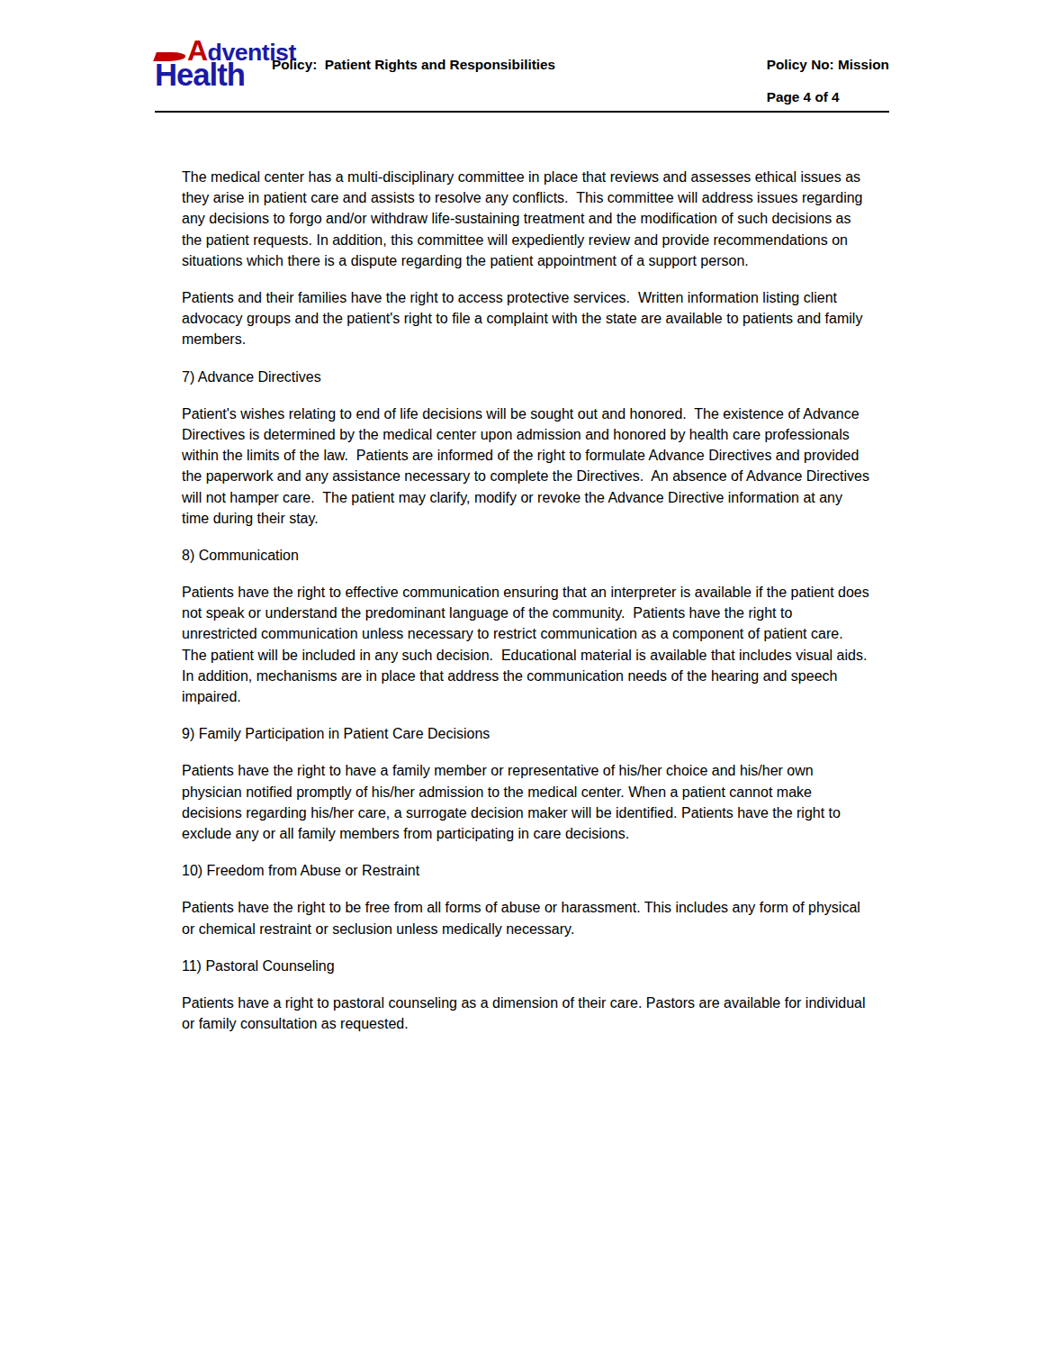Adventist Health
Policy: Patient Rights and Responsibilities
Policy No: Mission Page 4 of 4
The medical center has a multi-disciplinary committee in place that reviews and assesses ethical issues as they arise in patient care and assists to resolve any conflicts. This committee will address issues regarding any decisions to forgo and/or withdraw life-sustaining treatment and the modification of such decisions as the patient requests. In addition, this committee will expediently review and provide recommendations on situations which there is a dispute regarding the patient appointment of a support person.
Patients and their families have the right to access protective services. Written information listing client advocacy groups and the patient's right to file a complaint with the state are available to patients and family members.
7) Advance Directives
Patient's wishes relating to end of life decisions will be sought out and honored. The existence of Advance Directives is determined by the medical center upon admission and honored by health care professionals within the limits of the law. Patients are informed of the right to formulate Advance Directives and provided the paperwork and any assistance necessary to complete the Directives. An absence of Advance Directives will not hamper care. The patient may clarify, modify or revoke the Advance Directive information at any time during their stay.
8) Communication
Patients have the right to effective communication ensuring that an interpreter is available if the patient does not speak or understand the predominant language of the community. Patients have the right to unrestricted communication unless necessary to restrict communication as a component of patient care. The patient will be included in any such decision. Educational material is available that includes visual aids. In addition, mechanisms are in place that address the communication needs of the hearing and speech impaired.
9) Family Participation in Patient Care Decisions
Patients have the right to have a family member or representative of his/her choice and his/her own physician notified promptly of his/her admission to the medical center. When a patient cannot make decisions regarding his/her care, a surrogate decision maker will be identified. Patients have the right to exclude any or all family members from participating in care decisions.
10) Freedom from Abuse or Restraint
Patients have the right to be free from all forms of abuse or harassment. This includes any form of physical or chemical restraint or seclusion unless medically necessary.
11) Pastoral Counseling
Patients have a right to pastoral counseling as a dimension of their care. Pastors are available for individual or family consultation as requested.